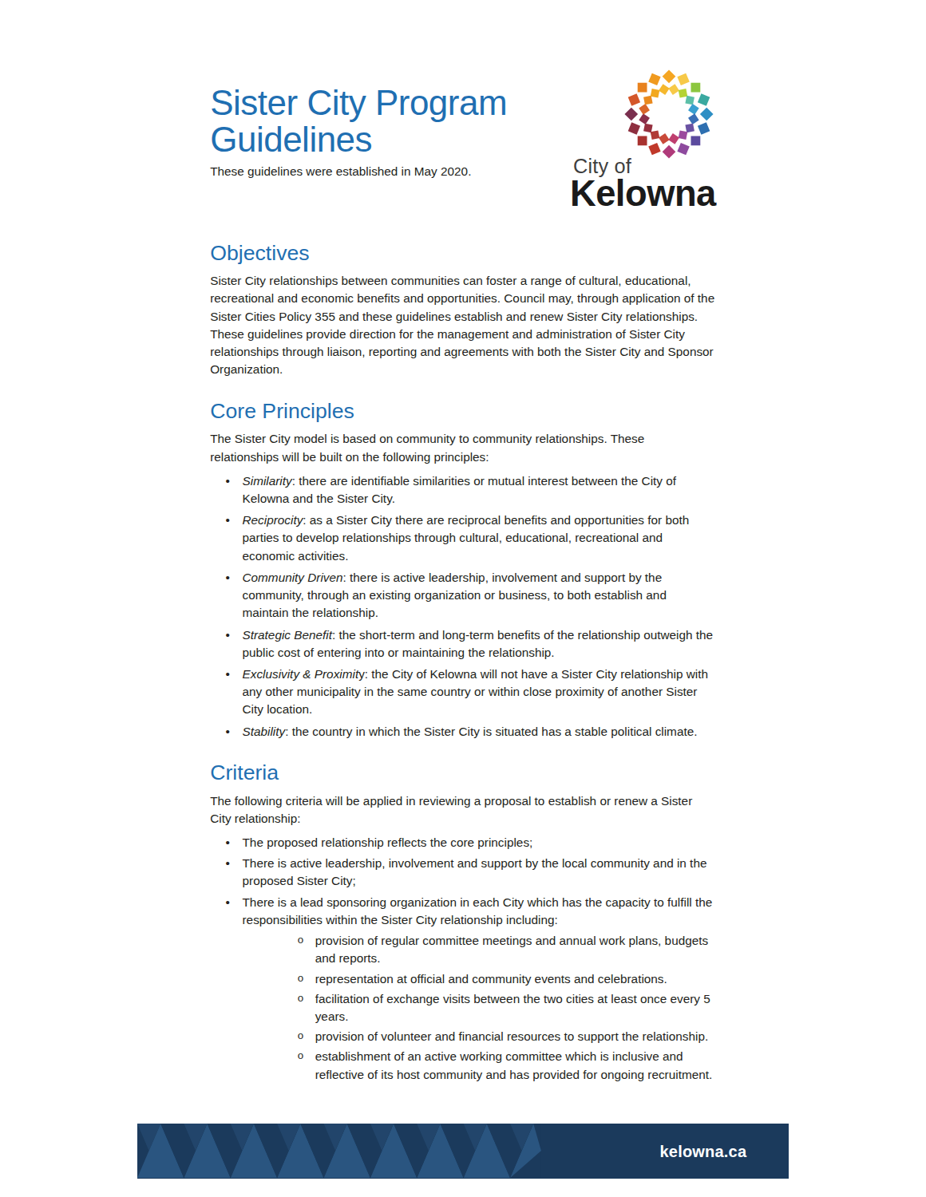Sister City Program Guidelines
These guidelines were established in May 2020.
City of
Kelowna
Objectives
Sister City relationships between communities can foster a range of cultural, educational, recreational and economic benefits and opportunities. Council may, through application of the Sister Cities Policy 355 and these guidelines establish and renew Sister City relationships. These guidelines provide direction for the management and administration of Sister City relationships through liaison, reporting and agreements with both the Sister City and Sponsor Organization.
Core Principles
The Sister City model is based on community to community relationships. These relationships will be built on the following principles:
Similarity: there are identifiable similarities or mutual interest between the City of Kelowna and the Sister City.
Reciprocity: as a Sister City there are reciprocal benefits and opportunities for both parties to develop relationships through cultural, educational, recreational and economic activities.
Community Driven: there is active leadership, involvement and support by the community, through an existing organization or business, to both establish and maintain the relationship.
Strategic Benefit: the short-term and long-term benefits of the relationship outweigh the public cost of entering into or maintaining the relationship.
Exclusivity & Proximity: the City of Kelowna will not have a Sister City relationship with any other municipality in the same country or within close proximity of another Sister City location.
Stability: the country in which the Sister City is situated has a stable political climate.
Criteria
The following criteria will be applied in reviewing a proposal to establish or renew a Sister City relationship:
The proposed relationship reflects the core principles;
There is active leadership, involvement and support by the local community and in the proposed Sister City;
There is a lead sponsoring organization in each City which has the capacity to fulfill the responsibilities within the Sister City relationship including:
provision of regular committee meetings and annual work plans, budgets and reports.
representation at official and community events and celebrations.
facilitation of exchange visits between the two cities at least once every 5 years.
provision of volunteer and financial resources to support the relationship.
establishment of an active working committee which is inclusive and reflective of its host community and has provided for ongoing recruitment.
kelowna.ca